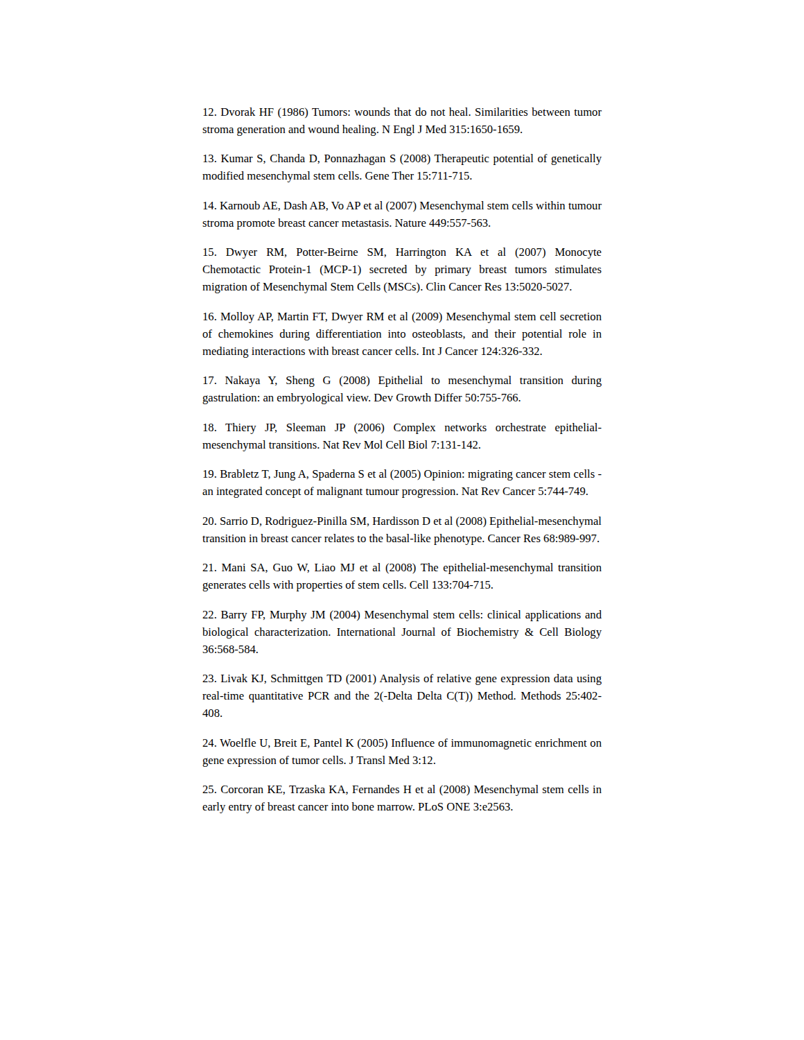12. Dvorak HF (1986) Tumors: wounds that do not heal. Similarities between tumor stroma generation and wound healing. N Engl J Med 315:1650-1659.
13. Kumar S, Chanda D, Ponnazhagan S (2008) Therapeutic potential of genetically modified mesenchymal stem cells. Gene Ther 15:711-715.
14. Karnoub AE, Dash AB, Vo AP et al (2007) Mesenchymal stem cells within tumour stroma promote breast cancer metastasis. Nature 449:557-563.
15. Dwyer RM, Potter-Beirne SM, Harrington KA et al (2007) Monocyte Chemotactic Protein-1 (MCP-1) secreted by primary breast tumors stimulates migration of Mesenchymal Stem Cells (MSCs). Clin Cancer Res 13:5020-5027.
16. Molloy AP, Martin FT, Dwyer RM et al (2009) Mesenchymal stem cell secretion of chemokines during differentiation into osteoblasts, and their potential role in mediating interactions with breast cancer cells. Int J Cancer 124:326-332.
17. Nakaya Y, Sheng G (2008) Epithelial to mesenchymal transition during gastrulation: an embryological view. Dev Growth Differ 50:755-766.
18. Thiery JP, Sleeman JP (2006) Complex networks orchestrate epithelial-mesenchymal transitions. Nat Rev Mol Cell Biol 7:131-142.
19. Brabletz T, Jung A, Spaderna S et al (2005) Opinion: migrating cancer stem cells - an integrated concept of malignant tumour progression. Nat Rev Cancer 5:744-749.
20. Sarrio D, Rodriguez-Pinilla SM, Hardisson D et al (2008) Epithelial-mesenchymal transition in breast cancer relates to the basal-like phenotype. Cancer Res 68:989-997.
21. Mani SA, Guo W, Liao MJ et al (2008) The epithelial-mesenchymal transition generates cells with properties of stem cells. Cell 133:704-715.
22. Barry FP, Murphy JM (2004) Mesenchymal stem cells: clinical applications and biological characterization. International Journal of Biochemistry & Cell Biology 36:568-584.
23. Livak KJ, Schmittgen TD (2001) Analysis of relative gene expression data using real-time quantitative PCR and the 2(-Delta Delta C(T)) Method. Methods 25:402-408.
24. Woelfle U, Breit E, Pantel K (2005) Influence of immunomagnetic enrichment on gene expression of tumor cells. J Transl Med 3:12.
25. Corcoran KE, Trzaska KA, Fernandes H et al (2008) Mesenchymal stem cells in early entry of breast cancer into bone marrow. PLoS ONE 3:e2563.